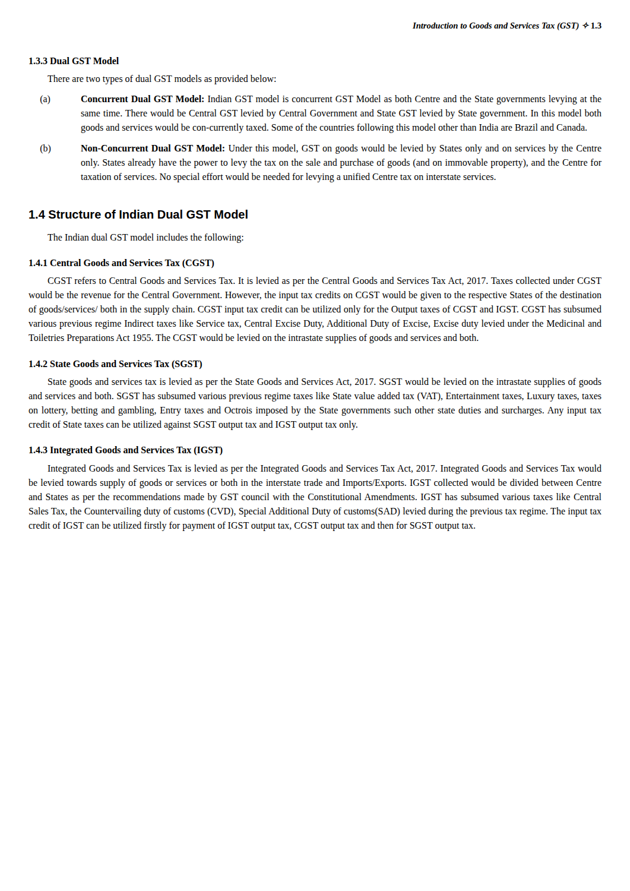Introduction to Goods and Services Tax (GST) ✧ 1.3
1.3.3 Dual GST Model
There are two types of dual GST models as provided below:
(a) Concurrent Dual GST Model: Indian GST model is concurrent GST Model as both Centre and the State governments levying at the same time. There would be Central GST levied by Central Government and State GST levied by State government. In this model both goods and services would be con-currently taxed. Some of the countries following this model other than India are Brazil and Canada.
(b) Non-Concurrent Dual GST Model: Under this model, GST on goods would be levied by States only and on services by the Centre only. States already have the power to levy the tax on the sale and purchase of goods (and on immovable property), and the Centre for taxation of services. No special effort would be needed for levying a unified Centre tax on interstate services.
1.4 Structure of Indian Dual GST Model
The Indian dual GST model includes the following:
1.4.1 Central Goods and Services Tax (CGST)
CGST refers to Central Goods and Services Tax. It is levied as per the Central Goods and Services Tax Act, 2017. Taxes collected under CGST would be the revenue for the Central Government. However, the input tax credits on CGST would be given to the respective States of the destination of goods/services/ both in the supply chain. CGST input tax credit can be utilized only for the Output taxes of CGST and IGST. CGST has subsumed various previous regime Indirect taxes like Service tax, Central Excise Duty, Additional Duty of Excise, Excise duty levied under the Medicinal and Toiletries Preparations Act 1955. The CGST would be levied on the intrastate supplies of goods and services and both.
1.4.2 State Goods and Services Tax (SGST)
State goods and services tax is levied as per the State Goods and Services Act, 2017. SGST would be levied on the intrastate supplies of goods and services and both. SGST has subsumed various previous regime taxes like State value added tax (VAT), Entertainment taxes, Luxury taxes, taxes on lottery, betting and gambling, Entry taxes and Octrois imposed by the State governments such other state duties and surcharges. Any input tax credit of State taxes can be utilized against SGST output tax and IGST output tax only.
1.4.3 Integrated Goods and Services Tax (IGST)
Integrated Goods and Services Tax is levied as per the Integrated Goods and Services Tax Act, 2017. Integrated Goods and Services Tax would be levied towards supply of goods or services or both in the interstate trade and Imports/Exports. IGST collected would be divided between Centre and States as per the recommendations made by GST council with the Constitutional Amendments. IGST has subsumed various taxes like Central Sales Tax, the Countervailing duty of customs (CVD), Special Additional Duty of customs(SAD) levied during the previous tax regime. The input tax credit of IGST can be utilized firstly for payment of IGST output tax, CGST output tax and then for SGST output tax.